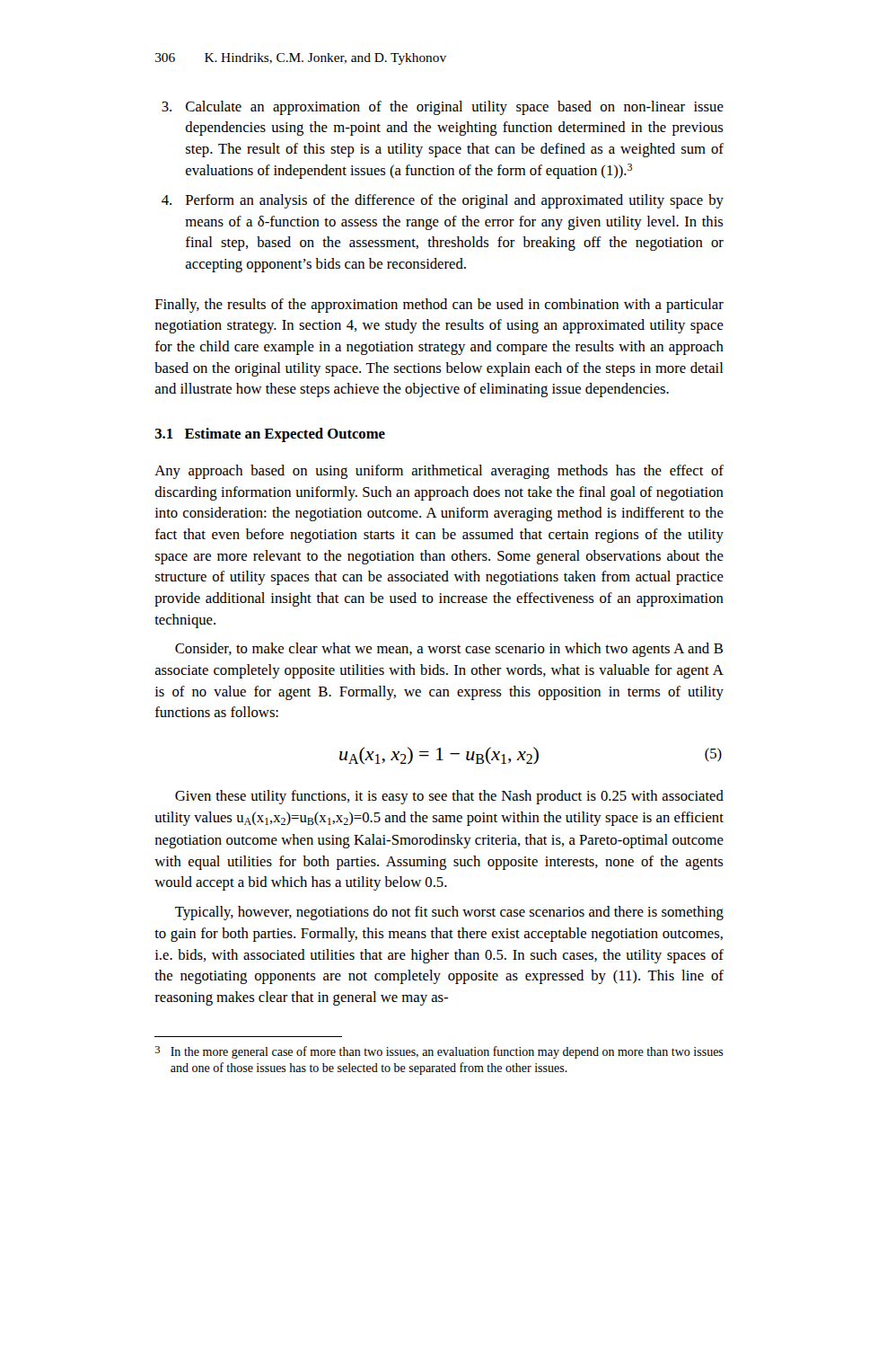306 K. Hindriks, C.M. Jonker, and D. Tykhonov
3. Calculate an approximation of the original utility space based on non-linear issue dependencies using the m-point and the weighting function determined in the previous step. The result of this step is a utility space that can be defined as a weighted sum of evaluations of independent issues (a function of the form of equation (1)).3
4. Perform an analysis of the difference of the original and approximated utility space by means of a δ-function to assess the range of the error for any given utility level. In this final step, based on the assessment, thresholds for breaking off the negotiation or accepting opponent’s bids can be reconsidered.
Finally, the results of the approximation method can be used in combination with a particular negotiation strategy. In section 4, we study the results of using an approximated utility space for the child care example in a negotiation strategy and compare the results with an approach based on the original utility space. The sections below explain each of the steps in more detail and illustrate how these steps achieve the objective of eliminating issue dependencies.
3.1 Estimate an Expected Outcome
Any approach based on using uniform arithmetical averaging methods has the effect of discarding information uniformly. Such an approach does not take the final goal of negotiation into consideration: the negotiation outcome. A uniform averaging method is indifferent to the fact that even before negotiation starts it can be assumed that certain regions of the utility space are more relevant to the negotiation than others. Some general observations about the structure of utility spaces that can be associated with negotiations taken from actual practice provide additional insight that can be used to increase the effectiveness of an approximation technique.
Consider, to make clear what we mean, a worst case scenario in which two agents A and B associate completely opposite utilities with bids. In other words, what is valuable for agent A is of no value for agent B. Formally, we can express this opposition in terms of utility functions as follows:
uA(x1, x2) = 1 − uB(x1, x2) (5)
Given these utility functions, it is easy to see that the Nash product is 0.25 with associated utility values uA(x1,x2)=uB(x1,x2)=0.5 and the same point within the utility space is an efficient negotiation outcome when using Kalai-Smorodinsky criteria, that is, a Pareto-optimal outcome with equal utilities for both parties. Assuming such opposite interests, none of the agents would accept a bid which has a utility below 0.5.
Typically, however, negotiations do not fit such worst case scenarios and there is something to gain for both parties. Formally, this means that there exist acceptable negotiation outcomes, i.e. bids, with associated utilities that are higher than 0.5. In such cases, the utility spaces of the negotiating opponents are not completely opposite as expressed by (11). This line of reasoning makes clear that in general we may as-
3 In the more general case of more than two issues, an evaluation function may depend on more than two issues and one of those issues has to be selected to be separated from the other issues.